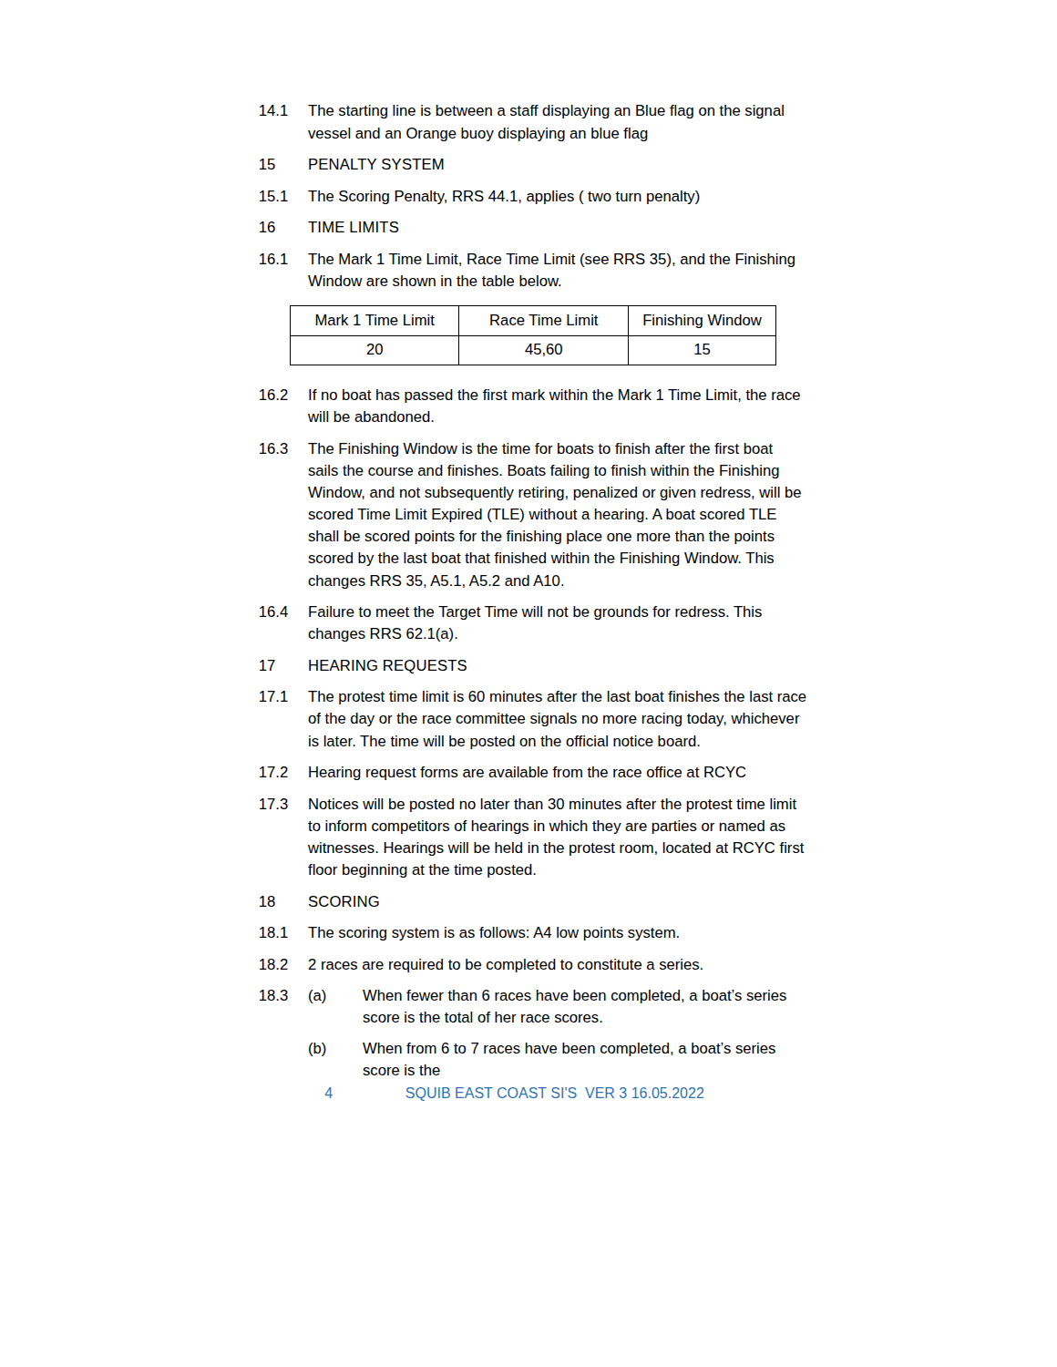14.1
The starting line is between a staff displaying an Blue flag on the signal vessel and an Orange buoy displaying an blue flag
15
PENALTY SYSTEM
15.1
The Scoring Penalty, RRS 44.1, applies ( two turn penalty)
16
TIME LIMITS
16.1
The Mark 1 Time Limit, Race Time Limit (see RRS 35), and the Finishing Window are shown in the table below.
| Mark 1 Time Limit | Race Time Limit | Finishing Window |
| --- | --- | --- |
| 20 | 45,60 | 15 |
16.2
If no boat has passed the first mark within the Mark 1 Time Limit, the race will be abandoned.
16.3
The Finishing Window is the time for boats to finish after the first boat sails the course and finishes. Boats failing to finish within the Finishing Window, and not subsequently retiring, penalized or given redress, will be scored Time Limit Expired (TLE) without a hearing. A boat scored TLE shall be scored points for the finishing place one more than the points scored by the last boat that finished within the Finishing Window. This changes RRS 35, A5.1, A5.2 and A10.
16.4
Failure to meet the Target Time will not be grounds for redress. This changes RRS 62.1(a).
17
HEARING REQUESTS
17.1
The protest time limit is 60 minutes after the last boat finishes the last race of the day or the race committee signals no more racing today, whichever is later. The time will be posted on the official notice board.
17.2
Hearing request forms are available from the race office at RCYC
17.3
Notices will be posted no later than 30 minutes after the protest time limit to inform competitors of hearings in which they are parties or named as witnesses. Hearings will be held in the protest room, located at RCYC first floor beginning at the time posted.
18
SCORING
18.1
The scoring system is as follows: A4 low points system.
18.2
2 races are required to be completed to constitute a series.
18.3
(a)
When fewer than 6 races have been completed, a boat’s series score is the total of her race scores.
(b)
When from 6 to 7 races have been completed, a boat’s series score is the
4
SQUIB EAST COAST SI'S VER 3 16.05.2022